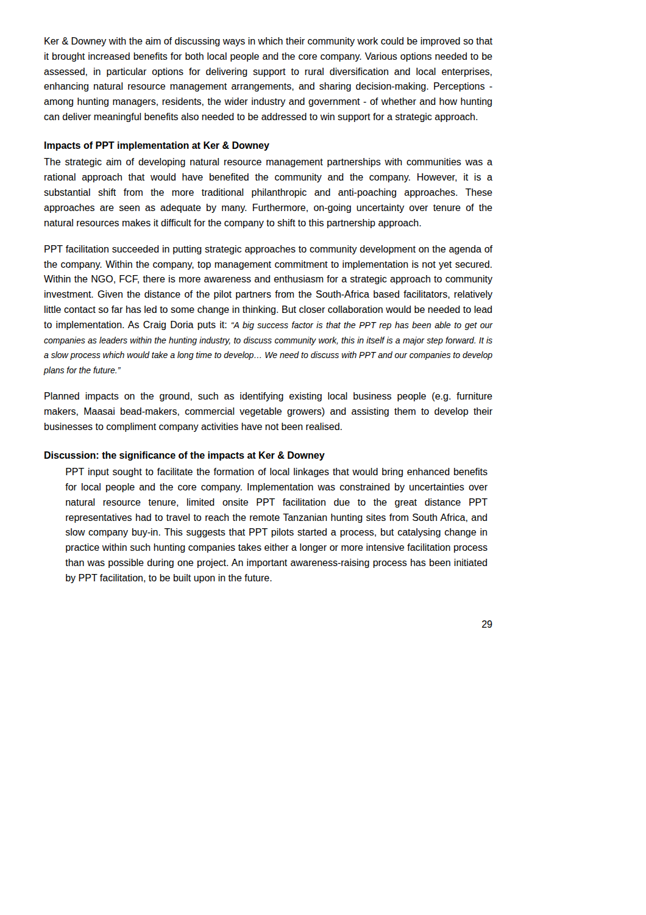Ker & Downey with the aim of discussing ways in which their community work could be improved so that it brought increased benefits for both local people and the core company. Various options needed to be assessed, in particular options for delivering support to rural diversification and local enterprises, enhancing natural resource management arrangements, and sharing decision-making. Perceptions - among hunting managers, residents, the wider industry and government - of whether and how hunting can deliver meaningful benefits also needed to be addressed to win support for a strategic approach.
Impacts of PPT implementation at Ker & Downey
The strategic aim of developing natural resource management partnerships with communities was a rational approach that would have benefited the community and the company. However, it is a substantial shift from the more traditional philanthropic and anti-poaching approaches. These approaches are seen as adequate by many. Furthermore, on-going uncertainty over tenure of the natural resources makes it difficult for the company to shift to this partnership approach.
PPT facilitation succeeded in putting strategic approaches to community development on the agenda of the company. Within the company, top management commitment to implementation is not yet secured. Within the NGO, FCF, there is more awareness and enthusiasm for a strategic approach to community investment. Given the distance of the pilot partners from the South-Africa based facilitators, relatively little contact so far has led to some change in thinking. But closer collaboration would be needed to lead to implementation. As Craig Doria puts it: “A big success factor is that the PPT rep has been able to get our companies as leaders within the hunting industry, to discuss community work, this in itself is a major step forward. It is a slow process which would take a long time to develop… We need to discuss with PPT and our companies to develop plans for the future.”
Planned impacts on the ground, such as identifying existing local business people (e.g. furniture makers, Maasai bead-makers, commercial vegetable growers) and assisting them to develop their businesses to compliment company activities have not been realised.
Discussion: the significance of the impacts at Ker & Downey
PPT input sought to facilitate the formation of local linkages that would bring enhanced benefits for local people and the core company. Implementation was constrained by uncertainties over natural resource tenure, limited onsite PPT facilitation due to the great distance PPT representatives had to travel to reach the remote Tanzanian hunting sites from South Africa, and slow company buy-in. This suggests that PPT pilots started a process, but catalysing change in practice within such hunting companies takes either a longer or more intensive facilitation process than was possible during one project. An important awareness-raising process has been initiated by PPT facilitation, to be built upon in the future.
29